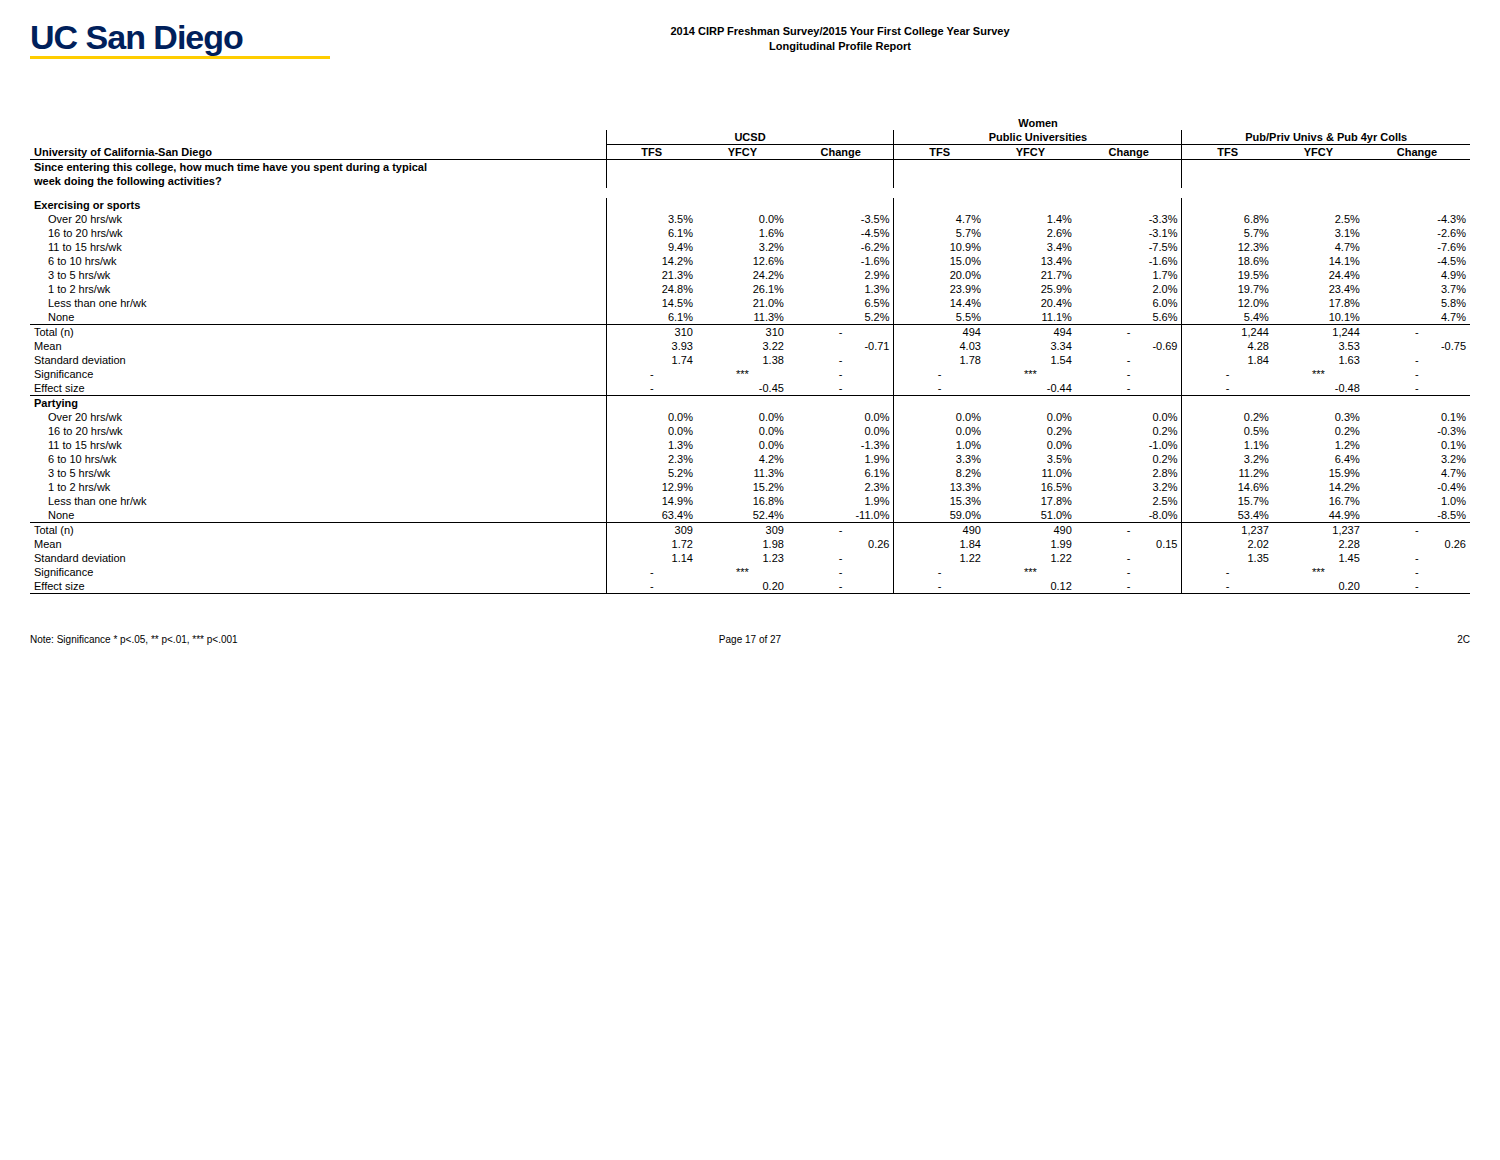UC San Diego
2014 CIRP Freshman Survey/2015 Your First College Year Survey
Longitudinal Profile Report
| | Women |
| | UCSD | Public Universities | Pub/Priv Univs & Pub 4yr Colls |
| University of California-San Diego | TFS | YFCY | Change | TFS | YFCY | Change | TFS | YFCY | Change |
| Since entering this college, how much time have you spent during a typical | | | | | | | | | |
| week doing the following activities? | | | | | | | | | |
| Exercising or sports | | | | | | | | | |
| Over 20 hrs/wk | 3.5% | 0.0% | -3.5% | 4.7% | 1.4% | -3.3% | 6.8% | 2.5% | -4.3% |
| 16 to 20 hrs/wk | 6.1% | 1.6% | -4.5% | 5.7% | 2.6% | -3.1% | 5.7% | 3.1% | -2.6% |
| 11 to 15 hrs/wk | 9.4% | 3.2% | -6.2% | 10.9% | 3.4% | -7.5% | 12.3% | 4.7% | -7.6% |
| 6 to 10 hrs/wk | 14.2% | 12.6% | -1.6% | 15.0% | 13.4% | -1.6% | 18.6% | 14.1% | -4.5% |
| 3 to 5 hrs/wk | 21.3% | 24.2% | 2.9% | 20.0% | 21.7% | 1.7% | 19.5% | 24.4% | 4.9% |
| 1 to 2 hrs/wk | 24.8% | 26.1% | 1.3% | 23.9% | 25.9% | 2.0% | 19.7% | 23.4% | 3.7% |
| Less than one hr/wk | 14.5% | 21.0% | 6.5% | 14.4% | 20.4% | 6.0% | 12.0% | 17.8% | 5.8% |
| None | 6.1% | 11.3% | 5.2% | 5.5% | 11.1% | 5.6% | 5.4% | 10.1% | 4.7% |
| Total (n) | 310 | 310 | - | 494 | 494 | - | 1,244 | 1,244 | - |
| Mean | 3.93 | 3.22 | -0.71 | 4.03 | 3.34 | -0.69 | 4.28 | 3.53 | -0.75 |
| Standard deviation | 1.74 | 1.38 | - | 1.78 | 1.54 | - | 1.84 | 1.63 | - |
| Significance | - | *** | - | - | *** | - | - | *** | - |
| Effect size | - | -0.45 | - | - | -0.44 | - | - | -0.48 | - |
| Partying | | | | | | | | | |
| Over 20 hrs/wk | 0.0% | 0.0% | 0.0% | 0.0% | 0.0% | 0.0% | 0.2% | 0.3% | 0.1% |
| 16 to 20 hrs/wk | 0.0% | 0.0% | 0.0% | 0.0% | 0.2% | 0.2% | 0.5% | 0.2% | -0.3% |
| 11 to 15 hrs/wk | 1.3% | 0.0% | -1.3% | 1.0% | 0.0% | -1.0% | 1.1% | 1.2% | 0.1% |
| 6 to 10 hrs/wk | 2.3% | 4.2% | 1.9% | 3.3% | 3.5% | 0.2% | 3.2% | 6.4% | 3.2% |
| 3 to 5 hrs/wk | 5.2% | 11.3% | 6.1% | 8.2% | 11.0% | 2.8% | 11.2% | 15.9% | 4.7% |
| 1 to 2 hrs/wk | 12.9% | 15.2% | 2.3% | 13.3% | 16.5% | 3.2% | 14.6% | 14.2% | -0.4% |
| Less than one hr/wk | 14.9% | 16.8% | 1.9% | 15.3% | 17.8% | 2.5% | 15.7% | 16.7% | 1.0% |
| None | 63.4% | 52.4% | -11.0% | 59.0% | 51.0% | -8.0% | 53.4% | 44.9% | -8.5% |
| Total (n) | 309 | 309 | - | 490 | 490 | - | 1,237 | 1,237 | - |
| Mean | 1.72 | 1.98 | 0.26 | 1.84 | 1.99 | 0.15 | 2.02 | 2.28 | 0.26 |
| Standard deviation | 1.14 | 1.23 | - | 1.22 | 1.22 | - | 1.35 | 1.45 | - |
| Significance | - | *** | - | - | *** | - | - | *** | - |
| Effect size | - | 0.20 | - | - | 0.12 | - | - | 0.20 | - |
Note: Significance * p<.05, ** p<.01, *** p<.001
Page 17 of 27
2C